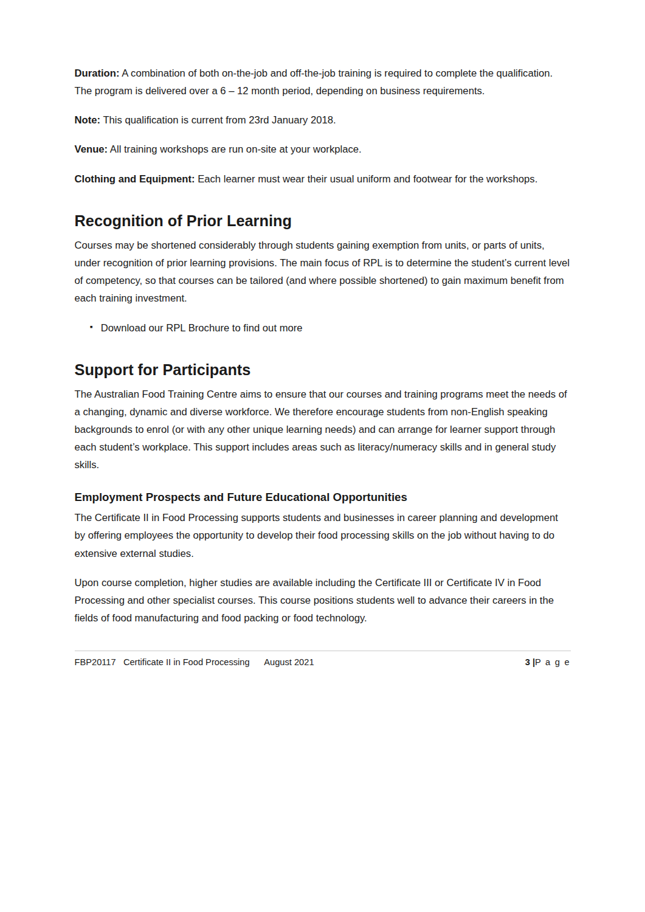Duration: A combination of both on-the-job and off-the-job training is required to complete the qualification. The program is delivered over a 6 – 12 month period, depending on business requirements.
Note: This qualification is current from 23rd January 2018.
Venue: All training workshops are run on-site at your workplace.
Clothing and Equipment: Each learner must wear their usual uniform and footwear for the workshops.
Recognition of Prior Learning
Courses may be shortened considerably through students gaining exemption from units, or parts of units, under recognition of prior learning provisions. The main focus of RPL is to determine the student’s current level of competency, so that courses can be tailored (and where possible shortened) to gain maximum benefit from each training investment.
Download our RPL Brochure to find out more
Support for Participants
The Australian Food Training Centre aims to ensure that our courses and training programs meet the needs of a changing, dynamic and diverse workforce. We therefore encourage students from non-English speaking backgrounds to enrol (or with any other unique learning needs) and can arrange for learner support through each student’s workplace. This support includes areas such as literacy/numeracy skills and in general study skills.
Employment Prospects and Future Educational Opportunities
The Certificate II in Food Processing supports students and businesses in career planning and development by offering employees the opportunity to develop their food processing skills on the job without having to do extensive external studies.
Upon course completion, higher studies are available including the Certificate III or Certificate IV in Food Processing and other specialist courses. This course positions students well to advance their careers in the fields of food manufacturing and food packing or food technology.
FBP20117 Certificate II in Food Processing August 2021 3 |P a g e